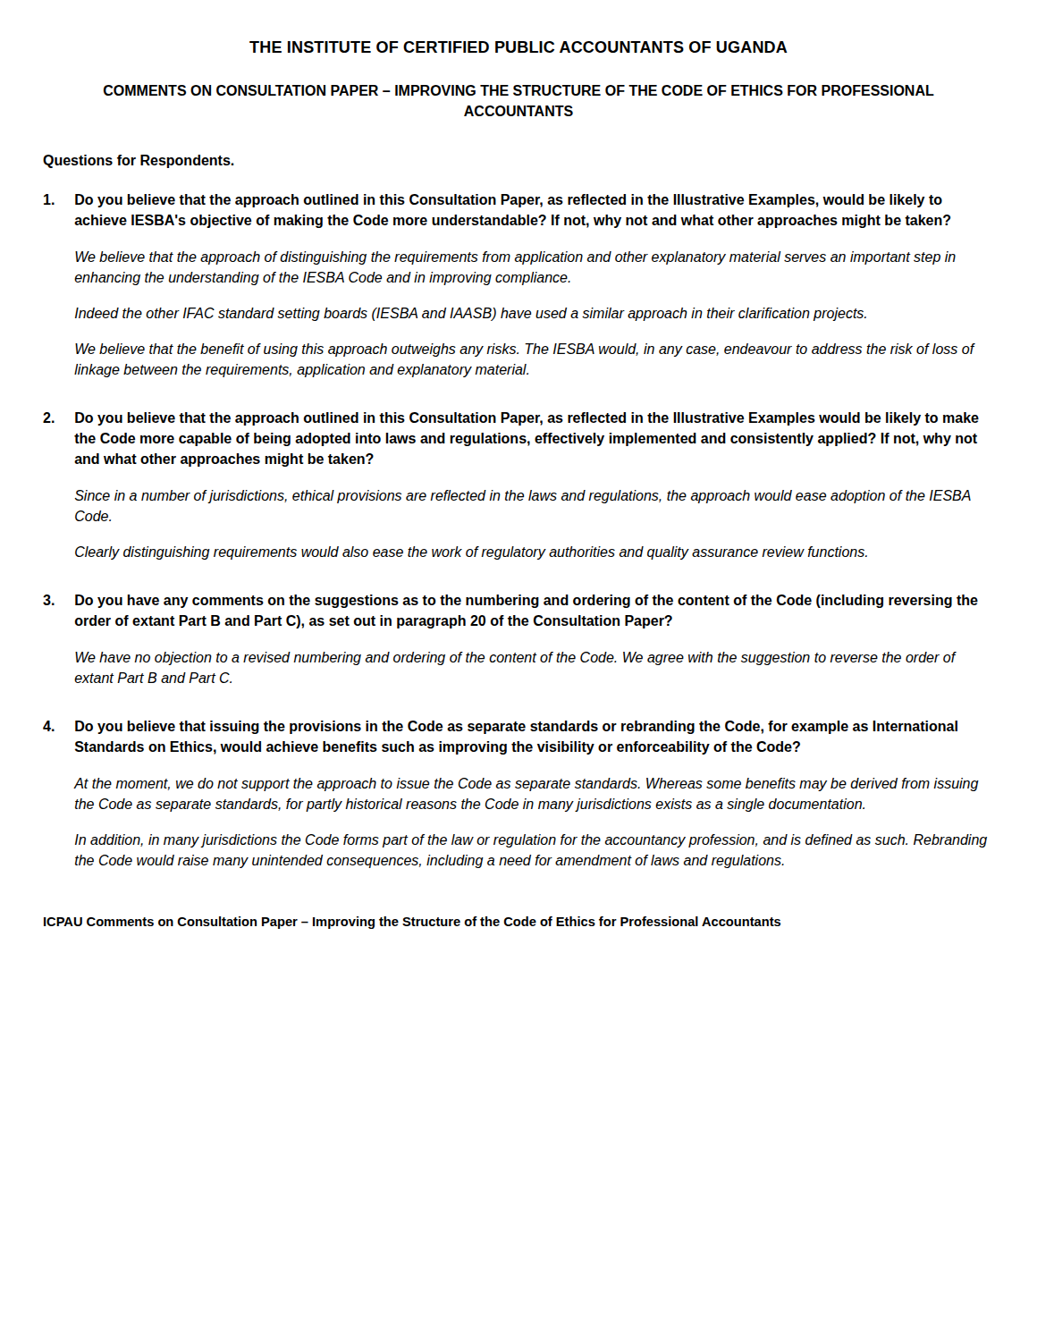THE INSTITUTE OF CERTIFIED PUBLIC ACCOUNTANTS OF UGANDA
COMMENTS ON CONSULTATION PAPER – IMPROVING THE STRUCTURE OF THE CODE OF ETHICS FOR PROFESSIONAL ACCOUNTANTS
Questions for Respondents.
Do you believe that the approach outlined in this Consultation Paper, as reflected in the Illustrative Examples, would be likely to achieve IESBA's objective of making the Code more understandable? If not, why not and what other approaches might be taken?
We believe that the approach of distinguishing the requirements from application and other explanatory material serves an important step in enhancing the understanding of the IESBA Code and in improving compliance.
Indeed the other IFAC standard setting boards (IESBA and IAASB) have used a similar approach in their clarification projects.
We believe that the benefit of using this approach outweighs any risks. The IESBA would, in any case, endeavour to address the risk of loss of linkage between the requirements, application and explanatory material.
Do you believe that the approach outlined in this Consultation Paper, as reflected in the Illustrative Examples would be likely to make the Code more capable of being adopted into laws and regulations, effectively implemented and consistently applied? If not, why not and what other approaches might be taken?
Since in a number of jurisdictions, ethical provisions are reflected in the laws and regulations, the approach would ease adoption of the IESBA Code.
Clearly distinguishing requirements would also ease the work of regulatory authorities and quality assurance review functions.
Do you have any comments on the suggestions as to the numbering and ordering of the content of the Code (including reversing the order of extant Part B and Part C), as set out in paragraph 20 of the Consultation Paper?
We have no objection to a revised numbering and ordering of the content of the Code. We agree with the suggestion to reverse the order of extant Part B and Part C.
Do you believe that issuing the provisions in the Code as separate standards or rebranding the Code, for example as International Standards on Ethics, would achieve benefits such as improving the visibility or enforceability of the Code?
At the moment, we do not support the approach to issue the Code as separate standards. Whereas some benefits may be derived from issuing the Code as separate standards, for partly historical reasons the Code in many jurisdictions exists as a single documentation.
In addition, in many jurisdictions the Code forms part of the law or regulation for the accountancy profession, and is defined as such. Rebranding the Code would raise many unintended consequences, including a need for amendment of laws and regulations.
ICPAU Comments on Consultation Paper – Improving the Structure of the Code of Ethics for Professional Accountants